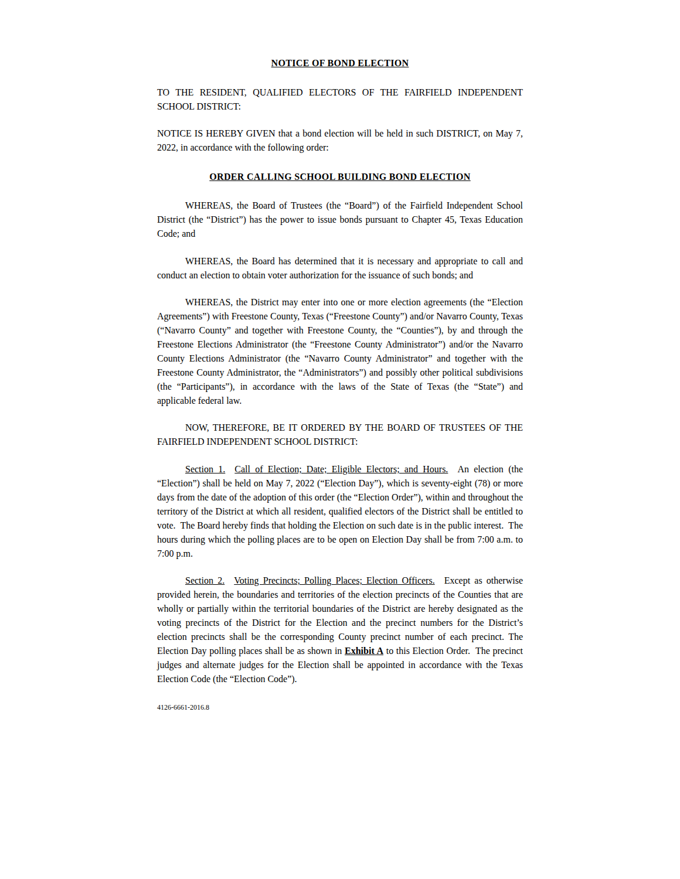NOTICE OF BOND ELECTION
TO THE RESIDENT, QUALIFIED ELECTORS OF THE FAIRFIELD INDEPENDENT SCHOOL DISTRICT:
NOTICE IS HEREBY GIVEN that a bond election will be held in such DISTRICT, on May 7, 2022, in accordance with the following order:
ORDER CALLING SCHOOL BUILDING BOND ELECTION
WHEREAS, the Board of Trustees (the “Board”) of the Fairfield Independent School District (the “District”) has the power to issue bonds pursuant to Chapter 45, Texas Education Code; and
WHEREAS, the Board has determined that it is necessary and appropriate to call and conduct an election to obtain voter authorization for the issuance of such bonds; and
WHEREAS, the District may enter into one or more election agreements (the “Election Agreements”) with Freestone County, Texas (“Freestone County”) and/or Navarro County, Texas (“Navarro County” and together with Freestone County, the “Counties”), by and through the Freestone Elections Administrator (the “Freestone County Administrator”) and/or the Navarro County Elections Administrator (the “Navarro County Administrator” and together with the Freestone County Administrator, the “Administrators”) and possibly other political subdivisions (the “Participants”), in accordance with the laws of the State of Texas (the “State”) and applicable federal law.
NOW, THEREFORE, BE IT ORDERED BY THE BOARD OF TRUSTEES OF THE FAIRFIELD INDEPENDENT SCHOOL DISTRICT:
Section 1. Call of Election; Date; Eligible Electors; and Hours. An election (the “Election”) shall be held on May 7, 2022 (“Election Day”), which is seventy-eight (78) or more days from the date of the adoption of this order (the “Election Order”), within and throughout the territory of the District at which all resident, qualified electors of the District shall be entitled to vote. The Board hereby finds that holding the Election on such date is in the public interest. The hours during which the polling places are to be open on Election Day shall be from 7:00 a.m. to 7:00 p.m.
Section 2. Voting Precincts; Polling Places; Election Officers. Except as otherwise provided herein, the boundaries and territories of the election precincts of the Counties that are wholly or partially within the territorial boundaries of the District are hereby designated as the voting precincts of the District for the Election and the precinct numbers for the District’s election precincts shall be the corresponding County precinct number of each precinct. The Election Day polling places shall be as shown in Exhibit A to this Election Order. The precinct judges and alternate judges for the Election shall be appointed in accordance with the Texas Election Code (the “Election Code”).
4126-6661-2016.8